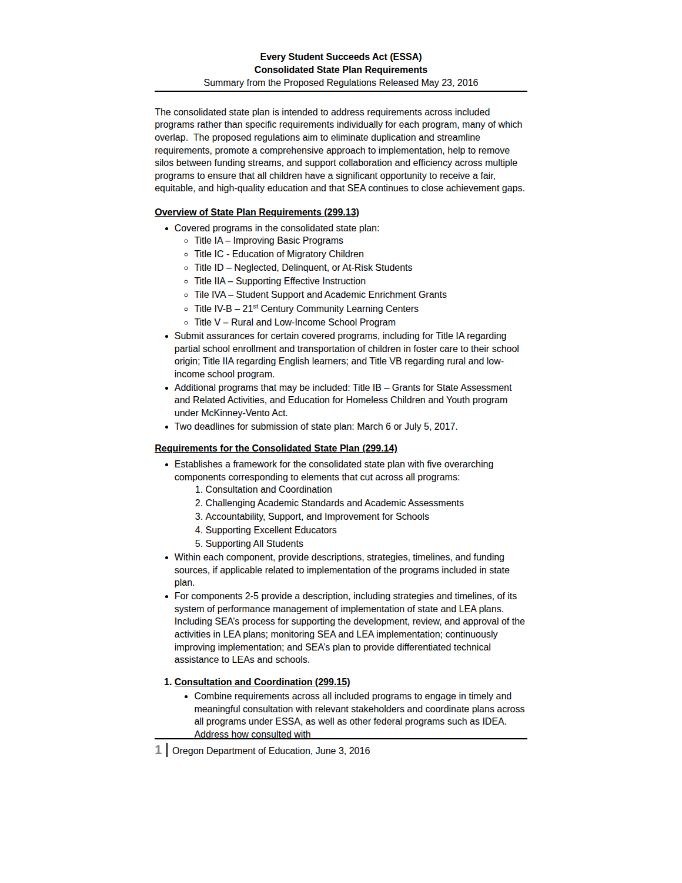Every Student Succeeds Act (ESSA) Consolidated State Plan Requirements Summary from the Proposed Regulations Released May 23, 2016
The consolidated state plan is intended to address requirements across included programs rather than specific requirements individually for each program, many of which overlap. The proposed regulations aim to eliminate duplication and streamline requirements, promote a comprehensive approach to implementation, help to remove silos between funding streams, and support collaboration and efficiency across multiple programs to ensure that all children have a significant opportunity to receive a fair, equitable, and high-quality education and that SEA continues to close achievement gaps.
Overview of State Plan Requirements (299.13)
Covered programs in the consolidated state plan:
Title IA – Improving Basic Programs
Title IC - Education of Migratory Children
Title ID – Neglected, Delinquent, or At-Risk Students
Title IIA – Supporting Effective Instruction
Tile IVA – Student Support and Academic Enrichment Grants
Title IV-B – 21st Century Community Learning Centers
Title V – Rural and Low-Income School Program
Submit assurances for certain covered programs, including for Title IA regarding partial school enrollment and transportation of children in foster care to their school origin; Title IIA regarding English learners; and Title VB regarding rural and low-income school program.
Additional programs that may be included: Title IB – Grants for State Assessment and Related Activities, and Education for Homeless Children and Youth program under McKinney-Vento Act.
Two deadlines for submission of state plan: March 6 or July 5, 2017.
Requirements for the Consolidated State Plan (299.14)
Establishes a framework for the consolidated state plan with five overarching components corresponding to elements that cut across all programs:
Consultation and Coordination
Challenging Academic Standards and Academic Assessments
Accountability, Support, and Improvement for Schools
Supporting Excellent Educators
Supporting All Students
Within each component, provide descriptions, strategies, timelines, and funding sources, if applicable related to implementation of the programs included in state plan.
For components 2-5 provide a description, including strategies and timelines, of its system of performance management of implementation of state and LEA plans. Including SEA’s process for supporting the development, review, and approval of the activities in LEA plans; monitoring SEA and LEA implementation; continuously improving implementation; and SEA’s plan to provide differentiated technical assistance to LEAs and schools.
Consultation and Coordination (299.15)
Combine requirements across all included programs to engage in timely and meaningful consultation with relevant stakeholders and coordinate plans across all programs under ESSA, as well as other federal programs such as IDEA. Address how consulted with
1 Oregon Department of Education, June 3, 2016